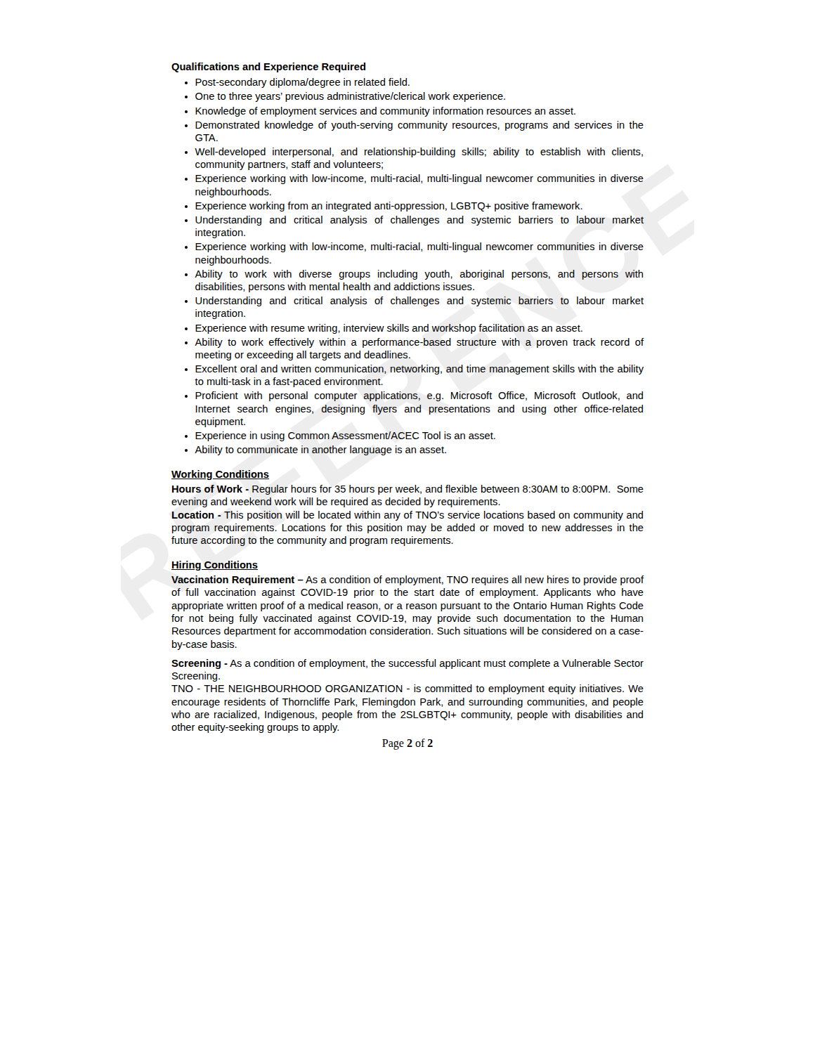REFERENCE
Qualifications and Experience Required
Post-secondary diploma/degree in related field.
One to three years’ previous administrative/clerical work experience.
Knowledge of employment services and community information resources an asset.
Demonstrated knowledge of youth-serving community resources, programs and services in the GTA.
Well-developed interpersonal, and relationship-building skills; ability to establish with clients, community partners, staff and volunteers;
Experience working with low-income, multi-racial, multi-lingual newcomer communities in diverse neighbourhoods.
Experience working from an integrated anti-oppression, LGBTQ+ positive framework.
Understanding and critical analysis of challenges and systemic barriers to labour market integration.
Experience working with low-income, multi-racial, multi-lingual newcomer communities in diverse neighbourhoods.
Ability to work with diverse groups including youth, aboriginal persons, and persons with disabilities, persons with mental health and addictions issues.
Understanding and critical analysis of challenges and systemic barriers to labour market integration.
Experience with resume writing, interview skills and workshop facilitation as an asset.
Ability to work effectively within a performance-based structure with a proven track record of meeting or exceeding all targets and deadlines.
Excellent oral and written communication, networking, and time management skills with the ability to multi-task in a fast-paced environment.
Proficient with personal computer applications, e.g. Microsoft Office, Microsoft Outlook, and Internet search engines, designing flyers and presentations and using other office-related equipment.
Experience in using Common Assessment/ACEC Tool is an asset.
Ability to communicate in another language is an asset.
Working Conditions
Hours of Work - Regular hours for 35 hours per week, and flexible between 8:30AM to 8:00PM. Some evening and weekend work will be required as decided by requirements.
Location - This position will be located within any of TNO’s service locations based on community and program requirements. Locations for this position may be added or moved to new addresses in the future according to the community and program requirements.
Hiring Conditions
Vaccination Requirement – As a condition of employment, TNO requires all new hires to provide proof of full vaccination against COVID-19 prior to the start date of employment. Applicants who have appropriate written proof of a medical reason, or a reason pursuant to the Ontario Human Rights Code for not being fully vaccinated against COVID-19, may provide such documentation to the Human Resources department for accommodation consideration. Such situations will be considered on a case-by-case basis.
Screening - As a condition of employment, the successful applicant must complete a Vulnerable Sector Screening.
TNO - THE NEIGHBOURHOOD ORGANIZATION - is committed to employment equity initiatives. We encourage residents of Thorncliffe Park, Flemingdon Park, and surrounding communities, and people who are racialized, Indigenous, people from the 2SLGBTQI+ community, people with disabilities and other equity-seeking groups to apply.
Page 2 of 2